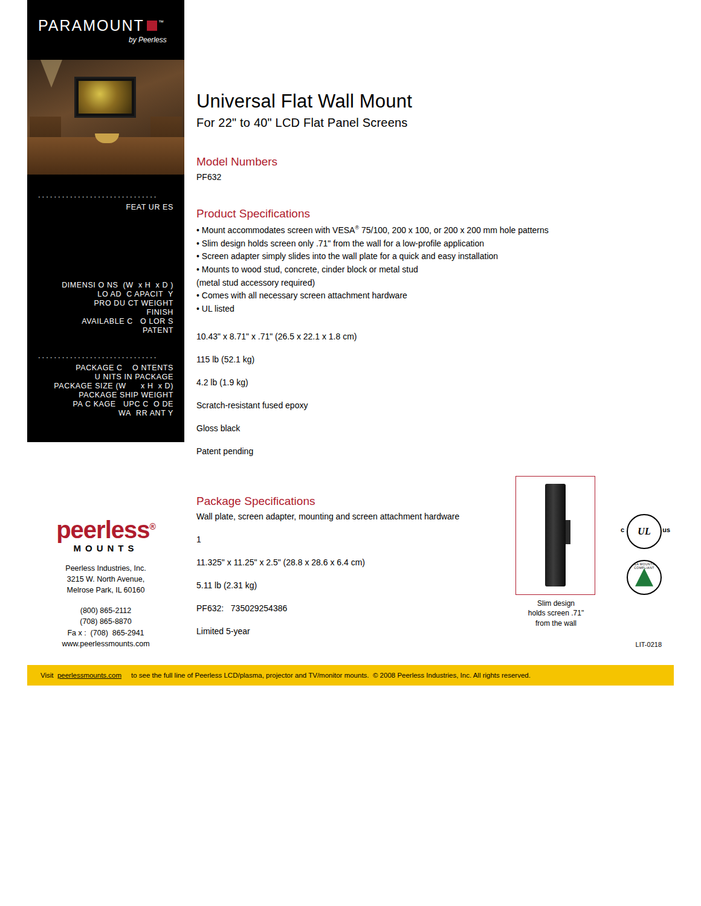PARAMOUNT ™ by Peerless
..............................
| FEAT UR ES |
| DIMENSI O NS (W x H x D ) |
| LO AD C APACIT Y |
| PRO DU CT WEIGHT |
| FINISH |
| AVAILABLE C O LOR S |
| PATENT |
..............................
| PACKAGE C O NTENTS |
| U NITS IN PACKAGE |
| PACKAGE SIZE (W x H x D) |
| PACKAGE SHIP WEIGHT |
| PA C KAGE UPC C O DE |
| WA RR ANT Y |
Universal Flat Wall Mount
For 22" to 40" LCD Flat Panel Screens
Model Numbers
PF632
Product Specifications
• Mount accommodates screen with VESA® 75/100, 200 x 100, or 200 x 200 mm hole patterns
• Slim design holds screen only .71" from the wall for a low-profile application
• Screen adapter simply slides into the wall plate for a quick and easy installation
• Mounts to wood stud, concrete, cinder block or metal stud
(metal stud accessory required)
• Comes with all necessary screen attachment hardware
• UL listed
10.43" x 8.71" x .71" (26.5 x 22.1 x 1.8 cm)
115 lb (52.1 kg)
4.2 lb (1.9 kg)
Scratch-resistant fused epoxy
Gloss black
Patent pending
Package Specifications
Wall plate, screen adapter, mounting and screen attachment hardware
1
11.325" x 11.25" x 2.5" (28.8 x 28.6 x 6.4 cm)
5.11 lb (2.31 kg)
PF632: 735029254386
Limited 5-year
Slim design
holds screen .71"
from the wall
c UL us
VESA MOUNTING COMPLIANT
peerless®
MOUNTS
Peerless Industries, Inc.
3215 W. North Avenue,
Melrose Park, IL 60160
(800) 865-2112
(708) 865-8870
Fa x : (708) 865-2941
www.peerlessmounts.com
LIT-0218
Visit peerlessmounts.com to see the full line of Peerless LCD/plasma, projector and TV/monitor mounts. © 2008 Peerless Industries, Inc. All rights reserved.